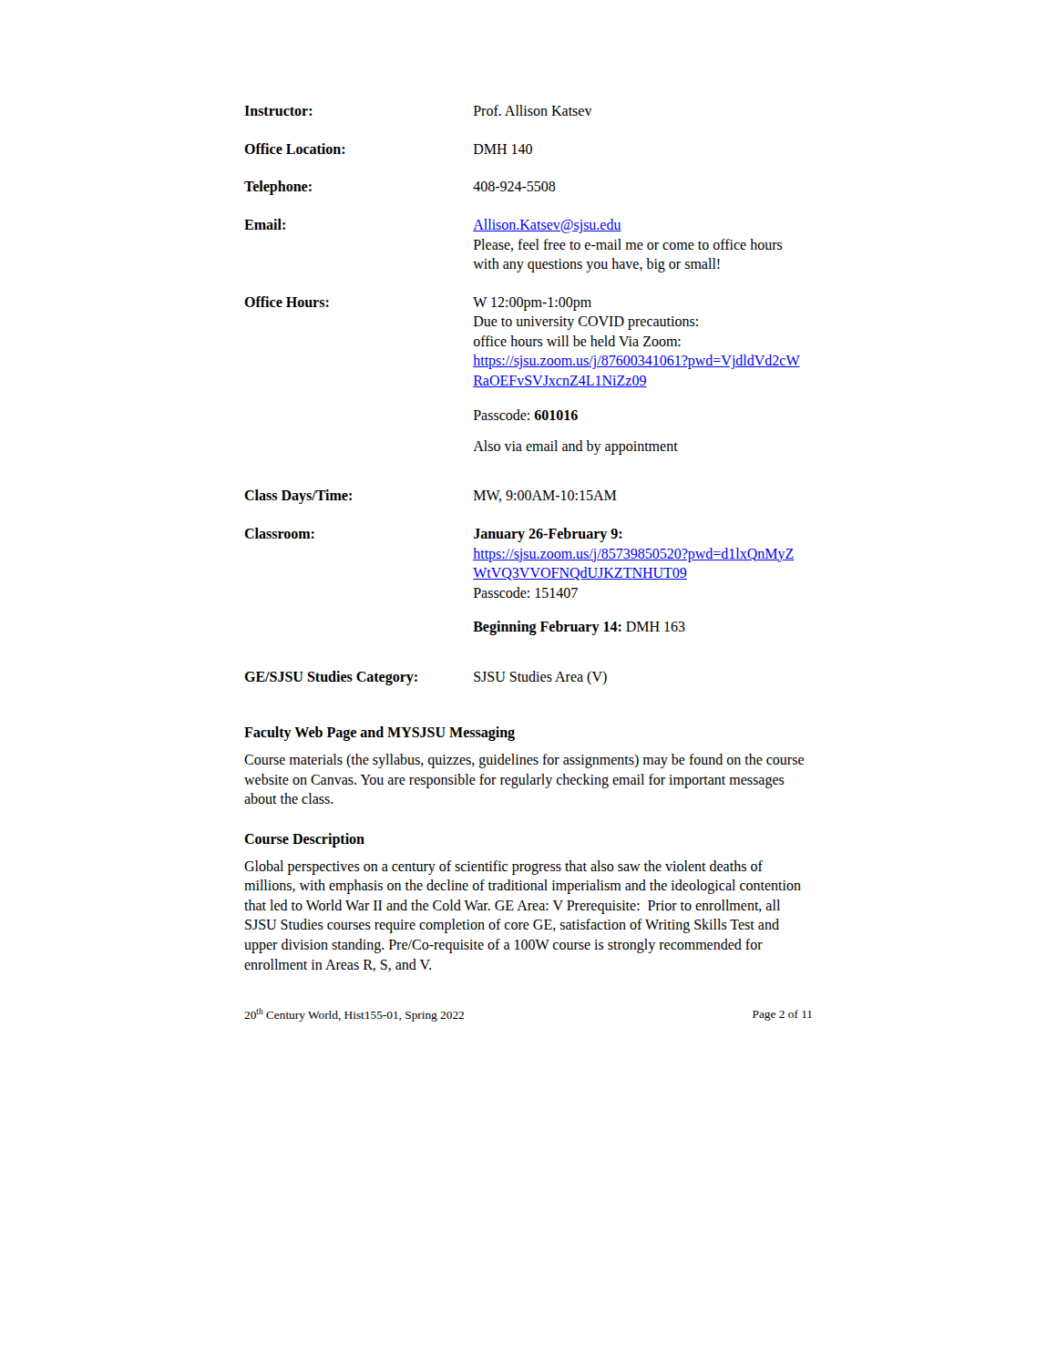| Instructor: | Prof. Allison Katsev |
| Office Location: | DMH 140 |
| Telephone: | 408-924-5508 |
| Email: | Allison.Katsev@sjsu.edu Please, feel free to e-mail me or come to office hours with any questions you have, big or small! |
| Office Hours: | W 12:00pm-1:00pm Due to university COVID precautions: office hours will be held Via Zoom: https://sjsu.zoom.us/j/87600341061?pwd=VjdldVd2cWRaOEFvSVJxcnZ4L1NiZz09 Passcode: 601016 Also via email and by appointment |
| Class Days/Time: | MW, 9:00AM-10:15AM |
| Classroom: | January 26-February 9: https://sjsu.zoom.us/j/85739850520?pwd=d1lxQnMyZWtVQ3VVOFNQdUJKZTNHUT09 Passcode: 151407 Beginning February 14: DMH 163 |
| GE/SJSU Studies Category: | SJSU Studies Area (V) |
Faculty Web Page and MYSJSU Messaging
Course materials (the syllabus, quizzes, guidelines for assignments) may be found on the course website on Canvas. You are responsible for regularly checking email for important messages about the class.
Course Description
Global perspectives on a century of scientific progress that also saw the violent deaths of millions, with emphasis on the decline of traditional imperialism and the ideological contention that led to World War II and the Cold War. GE Area: V Prerequisite: Prior to enrollment, all SJSU Studies courses require completion of core GE, satisfaction of Writing Skills Test and upper division standing. Pre/Co-requisite of a 100W course is strongly recommended for enrollment in Areas R, S, and V.
20th Century World, Hist155-01, Spring 2022
Page 2 of 11